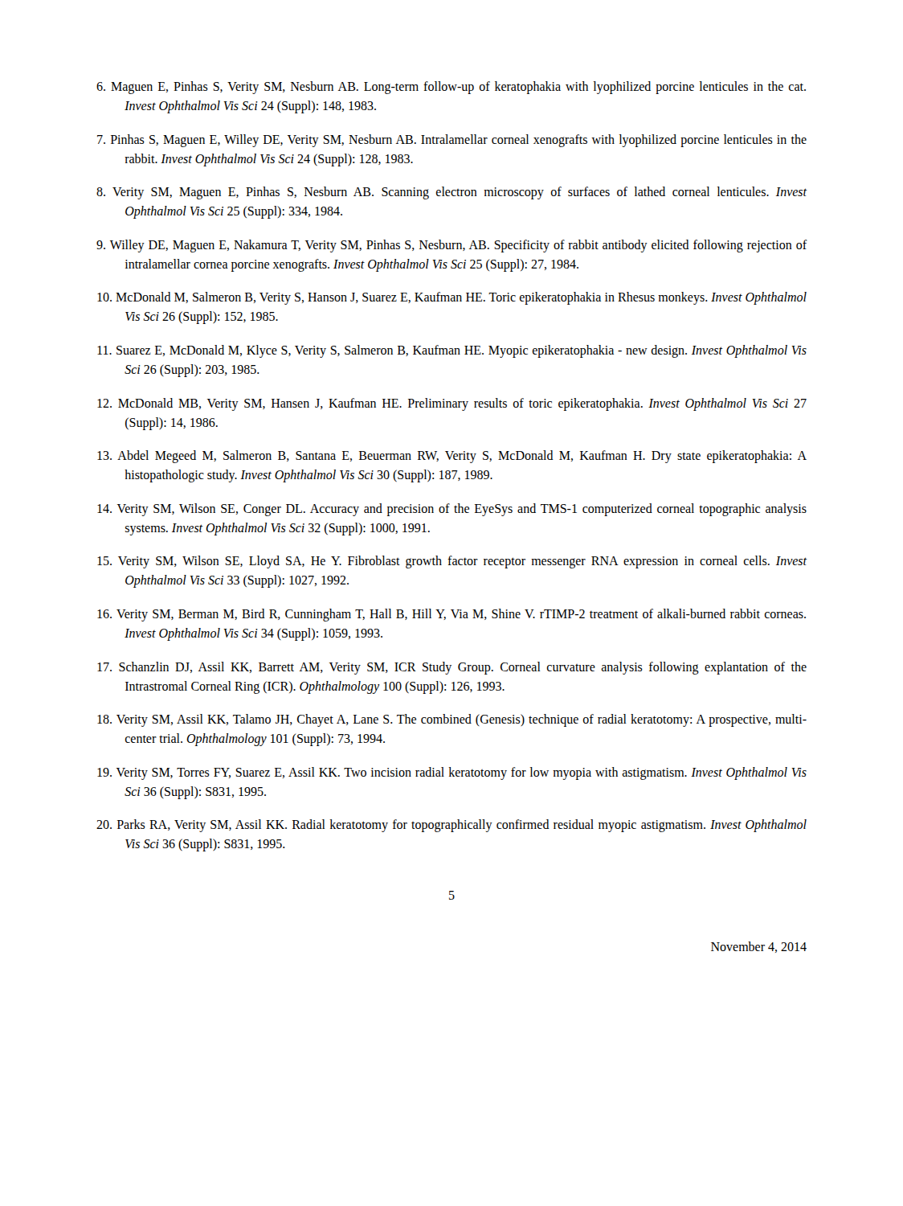6. Maguen E, Pinhas S, Verity SM, Nesburn AB. Long-term follow-up of keratophakia with lyophilized porcine lenticules in the cat. Invest Ophthalmol Vis Sci 24 (Suppl): 148, 1983.
7. Pinhas S, Maguen E, Willey DE, Verity SM, Nesburn AB. Intralamellar corneal xenografts with lyophilized porcine lenticules in the rabbit. Invest Ophthalmol Vis Sci 24 (Suppl): 128, 1983.
8. Verity SM, Maguen E, Pinhas S, Nesburn AB. Scanning electron microscopy of surfaces of lathed corneal lenticules. Invest Ophthalmol Vis Sci 25 (Suppl): 334, 1984.
9. Willey DE, Maguen E, Nakamura T, Verity SM, Pinhas S, Nesburn, AB. Specificity of rabbit antibody elicited following rejection of intralamellar cornea porcine xenografts. Invest Ophthalmol Vis Sci 25 (Suppl): 27, 1984.
10. McDonald M, Salmeron B, Verity S, Hanson J, Suarez E, Kaufman HE. Toric epikeratophakia in Rhesus monkeys. Invest Ophthalmol Vis Sci 26 (Suppl): 152, 1985.
11. Suarez E, McDonald M, Klyce S, Verity S, Salmeron B, Kaufman HE. Myopic epikeratophakia - new design. Invest Ophthalmol Vis Sci 26 (Suppl): 203, 1985.
12. McDonald MB, Verity SM, Hansen J, Kaufman HE. Preliminary results of toric epikeratophakia. Invest Ophthalmol Vis Sci 27 (Suppl): 14, 1986.
13. Abdel Megeed M, Salmeron B, Santana E, Beuerman RW, Verity S, McDonald M, Kaufman H. Dry state epikeratophakia: A histopathologic study. Invest Ophthalmol Vis Sci 30 (Suppl): 187, 1989.
14. Verity SM, Wilson SE, Conger DL. Accuracy and precision of the EyeSys and TMS-1 computerized corneal topographic analysis systems. Invest Ophthalmol Vis Sci 32 (Suppl): 1000, 1991.
15. Verity SM, Wilson SE, Lloyd SA, He Y. Fibroblast growth factor receptor messenger RNA expression in corneal cells. Invest Ophthalmol Vis Sci 33 (Suppl): 1027, 1992.
16. Verity SM, Berman M, Bird R, Cunningham T, Hall B, Hill Y, Via M, Shine V. rTIMP-2 treatment of alkali-burned rabbit corneas. Invest Ophthalmol Vis Sci 34 (Suppl): 1059, 1993.
17. Schanzlin DJ, Assil KK, Barrett AM, Verity SM, ICR Study Group. Corneal curvature analysis following explantation of the Intrastromal Corneal Ring (ICR). Ophthalmology 100 (Suppl): 126, 1993.
18. Verity SM, Assil KK, Talamo JH, Chayet A, Lane S. The combined (Genesis) technique of radial keratotomy: A prospective, multi-center trial. Ophthalmology 101 (Suppl): 73, 1994.
19. Verity SM, Torres FY, Suarez E, Assil KK. Two incision radial keratotomy for low myopia with astigmatism. Invest Ophthalmol Vis Sci 36 (Suppl): S831, 1995.
20. Parks RA, Verity SM, Assil KK. Radial keratotomy for topographically confirmed residual myopic astigmatism. Invest Ophthalmol Vis Sci 36 (Suppl): S831, 1995.
5
November 4, 2014